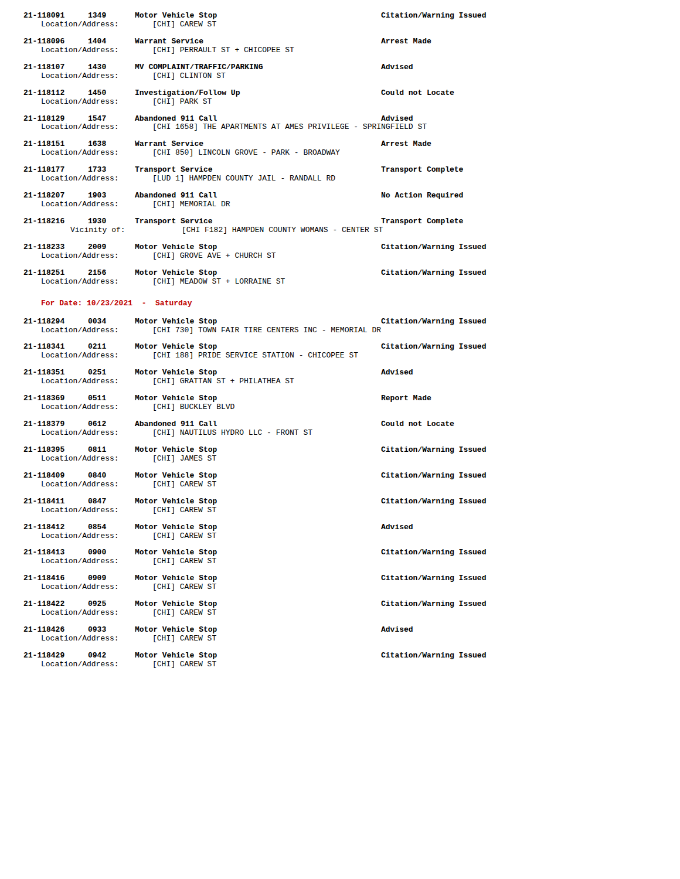21-1180911349 Motor Vehicle Stop Citation/Warning Issued
Location/Address:[CHI] CAREW ST
21-1180961404 Warrant Service Arrest Made
Location/Address:[CHI] PERRAULT ST + CHICOPEE ST
21-1181071430 MV COMPLAINT/TRAFFIC/PARKING Advised
Location/Address:[CHI] CLINTON ST
21-1181121450 Investigation/Follow Up Could not Locate
Location/Address:[CHI] PARK ST
21-1181291547 Abandoned 911 Call Advised
Location/Address:[CHI 1658] THE APARTMENTS AT AMES PRIVILEGE - SPRINGFIELD ST
21-1181511638 Warrant Service Arrest Made
Location/Address:[CHI 850] LINCOLN GROVE - PARK - BROADWAY
21-1181771733 Transport Service Transport Complete
Location/Address:[LUD 1] HAMPDEN COUNTY JAIL - RANDALL RD
21-1182071903 Abandoned 911 Call No Action Required
Location/Address:[CHI] MEMORIAL DR
21-1182161930 Transport Service Transport Complete
Vicinity of:[CHI F182] HAMPDEN COUNTY WOMANS - CENTER ST
21-1182332009 Motor Vehicle Stop Citation/Warning Issued
Location/Address:[CHI] GROVE AVE + CHURCH ST
21-1182512156 Motor Vehicle Stop Citation/Warning Issued
Location/Address:[CHI] MEADOW ST + LORRAINE ST
For Date: 10/23/2021 - Saturday
21-1182940034 Motor Vehicle Stop Citation/Warning Issued
Location/Address:[CHI 730] TOWN FAIR TIRE CENTERS INC - MEMORIAL DR
21-1183410211 Motor Vehicle Stop Citation/Warning Issued
Location/Address:[CHI 188] PRIDE SERVICE STATION - CHICOPEE ST
21-1183510251 Motor Vehicle Stop Advised
Location/Address:[CHI] GRATTAN ST + PHILATHEA ST
21-1183690511 Motor Vehicle Stop Report Made
Location/Address:[CHI] BUCKLEY BLVD
21-1183790612 Abandoned 911 Call Could not Locate
Location/Address:[CHI] NAUTILUS HYDRO LLC - FRONT ST
21-1183950811 Motor Vehicle Stop Citation/Warning Issued
Location/Address:[CHI] JAMES ST
21-1184090840 Motor Vehicle Stop Citation/Warning Issued
Location/Address:[CHI] CAREW ST
21-1184110847 Motor Vehicle Stop Citation/Warning Issued
Location/Address:[CHI] CAREW ST
21-1184120854 Motor Vehicle Stop Advised
Location/Address:[CHI] CAREW ST
21-1184130900 Motor Vehicle Stop Citation/Warning Issued
Location/Address:[CHI] CAREW ST
21-1184160909 Motor Vehicle Stop Citation/Warning Issued
Location/Address:[CHI] CAREW ST
21-1184220925 Motor Vehicle Stop Citation/Warning Issued
Location/Address:[CHI] CAREW ST
21-1184260933 Motor Vehicle Stop Advised
Location/Address:[CHI] CAREW ST
21-1184290942 Motor Vehicle Stop Citation/Warning Issued
Location/Address:[CHI] CAREW ST